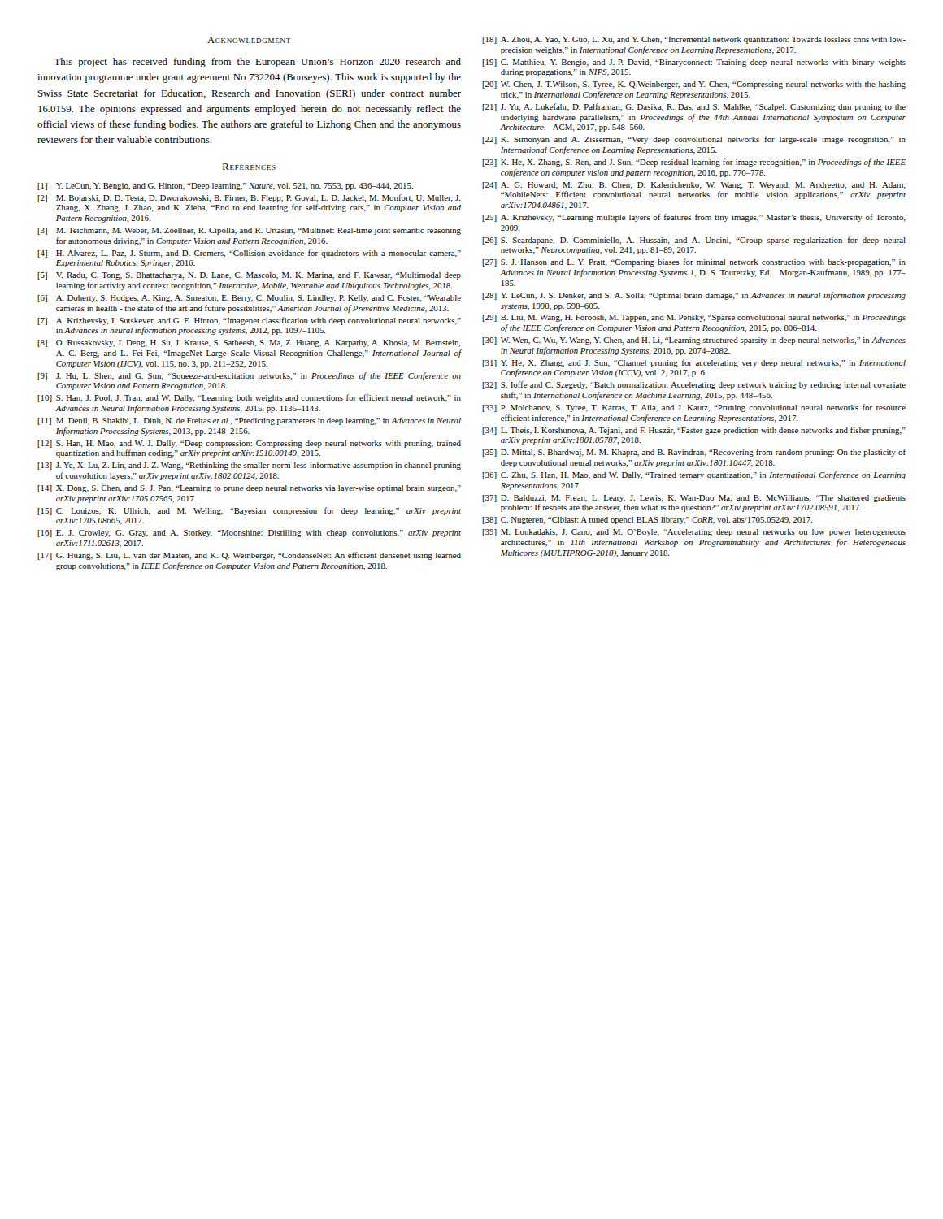Acknowledgment
This project has received funding from the European Union’s Horizon 2020 research and innovation programme under grant agreement No 732204 (Bonseyes). This work is supported by the Swiss State Secretariat for Education, Research and Innovation (SERI) under contract number 16.0159. The opinions expressed and arguments employed herein do not necessarily reflect the official views of these funding bodies. The authors are grateful to Lizhong Chen and the anonymous reviewers for their valuable contributions.
References
[1] Y. LeCun, Y. Bengio, and G. Hinton, “Deep learning,” Nature, vol. 521, no. 7553, pp. 436–444, 2015.
[2] M. Bojarski, D. D. Testa, D. Dworakowski, B. Firner, B. Flepp, P. Goyal, L. D. Jackel, M. Monfort, U. Muller, J. Zhang, X. Zhang, J. Zhao, and K. Zieba, “End to end learning for self-driving cars,” in Computer Vision and Pattern Recognition, 2016.
[3] M. Teichmann, M. Weber, M. Zoellner, R. Cipolla, and R. Urtasun, “Multinet: Real-time joint semantic reasoning for autonomous driving,” in Computer Vision and Pattern Recognition, 2016.
[4] H. Alvarez, L. Paz, J. Sturm, and D. Cremers, “Collision avoidance for quadrotors with a monocular camera,” Experimental Robotics. Springer, 2016.
[5] V. Radu, C. Tong, S. Bhattacharya, N. D. Lane, C. Mascolo, M. K. Marina, and F. Kawsar, “Multimodal deep learning for activity and context recognition,” Interactive, Mobile, Wearable and Ubiquitous Technologies, 2018.
[6] A. Doherty, S. Hodges, A. King, A. Smeaton, E. Berry, C. Moulin, S. Lindley, P. Kelly, and C. Foster, “Wearable cameras in health - the state of the art and future possibilities,” American Journal of Preventive Medicine, 2013.
[7] A. Krizhevsky, I. Sutskever, and G. E. Hinton, “Imagenet classification with deep convolutional neural networks,” in Advances in neural information processing systems, 2012, pp. 1097–1105.
[8] O. Russakovsky, J. Deng, H. Su, J. Krause, S. Satheesh, S. Ma, Z. Huang, A. Karpathy, A. Khosla, M. Bernstein, A. C. Berg, and L. Fei-Fei, “ImageNet Large Scale Visual Recognition Challenge,” International Journal of Computer Vision (IJCV), vol. 115, no. 3, pp. 211–252, 2015.
[9] J. Hu, L. Shen, and G. Sun, “Squeeze-and-excitation networks,” in Proceedings of the IEEE Conference on Computer Vision and Pattern Recognition, 2018.
[10] S. Han, J. Pool, J. Tran, and W. Dally, “Learning both weights and connections for efficient neural network,” in Advances in Neural Information Processing Systems, 2015, pp. 1135–1143.
[11] M. Denil, B. Shakibi, L. Dinh, N. de Freitas et al., “Predicting parameters in deep learning,” in Advances in Neural Information Processing Systems, 2013, pp. 2148–2156.
[12] S. Han, H. Mao, and W. J. Dally, “Deep compression: Compressing deep neural networks with pruning, trained quantization and huffman coding,” arXiv preprint arXiv:1510.00149, 2015.
[13] J. Ye, X. Lu, Z. Lin, and J. Z. Wang, “Rethinking the smaller-norm-less-informative assumption in channel pruning of convolution layers,” arXiv preprint arXiv:1802.00124, 2018.
[14] X. Dong, S. Chen, and S. J. Pan, “Learning to prune deep neural networks via layer-wise optimal brain surgeon,” arXiv preprint arXiv:1705.07565, 2017.
[15] C. Louizos, K. Ullrich, and M. Welling, “Bayesian compression for deep learning,” arXiv preprint arXiv:1705.08665, 2017.
[16] E. J. Crowley, G. Gray, and A. Storkey, “Moonshine: Distilling with cheap convolutions,” arXiv preprint arXiv:1711.02613, 2017.
[17] G. Huang, S. Liu, L. van der Maaten, and K. Q. Weinberger, “CondenseNet: An efficient densenet using learned group convolutions,” in IEEE Conference on Computer Vision and Pattern Recognition, 2018.
[18] A. Zhou, A. Yao, Y. Guo, L. Xu, and Y. Chen, “Incremental network quantization: Towards lossless cnns with low-precision weights,” in International Conference on Learning Representations, 2017.
[19] C. Matthieu, Y. Bengio, and J.-P. David, “Binaryconnect: Training deep neural networks with binary weights during propagations,” in NIPS, 2015.
[20] W. Chen, J. T.Wilson, S. Tyree, K. Q.Weinberger, and Y. Chen, “Compressing neural networks with the hashing trick,” in International Conference on Learning Representations, 2015.
[21] J. Yu, A. Lukefahr, D. Palframan, G. Dasika, R. Das, and S. Mahlke, “Scalpel: Customizing dnn pruning to the underlying hardware parallelism,” in Proceedings of the 44th Annual International Symposium on Computer Architecture. ACM, 2017, pp. 548–560.
[22] K. Simonyan and A. Zisserman, “Very deep convolutional networks for large-scale image recognition,” in International Conference on Learning Representations, 2015.
[23] K. He, X. Zhang, S. Ren, and J. Sun, “Deep residual learning for image recognition,” in Proceedings of the IEEE conference on computer vision and pattern recognition, 2016, pp. 770–778.
[24] A. G. Howard, M. Zhu, B. Chen, D. Kalenichenko, W. Wang, T. Weyand, M. Andreetto, and H. Adam, “MobileNets: Efficient convolutional neural networks for mobile vision applications,” arXiv preprint arXiv:1704.04861, 2017.
[25] A. Krizhevsky, “Learning multiple layers of features from tiny images,” Master’s thesis, University of Toronto, 2009.
[26] S. Scardapane, D. Comminiello, A. Hussain, and A. Uncini, “Group sparse regularization for deep neural networks,” Neurocomputing, vol. 241, pp. 81–89, 2017.
[27] S. J. Hanson and L. Y. Pratt, “Comparing biases for minimal network construction with back-propagation,” in Advances in Neural Information Processing Systems 1, D. S. Touretzky, Ed. Morgan-Kaufmann, 1989, pp. 177–185.
[28] Y. LeCun, J. S. Denker, and S. A. Solla, “Optimal brain damage,” in Advances in neural information processing systems, 1990, pp. 598–605.
[29] B. Liu, M. Wang, H. Foroosh, M. Tappen, and M. Pensky, “Sparse convolutional neural networks,” in Proceedings of the IEEE Conference on Computer Vision and Pattern Recognition, 2015, pp. 806–814.
[30] W. Wen, C. Wu, Y. Wang, Y. Chen, and H. Li, “Learning structured sparsity in deep neural networks,” in Advances in Neural Information Processing Systems, 2016, pp. 2074–2082.
[31] Y. He, X. Zhang, and J. Sun, “Channel pruning for accelerating very deep neural networks,” in International Conference on Computer Vision (ICCV), vol. 2, 2017, p. 6.
[32] S. Ioffe and C. Szegedy, “Batch normalization: Accelerating deep network training by reducing internal covariate shift,” in International Conference on Machine Learning, 2015, pp. 448–456.
[33] P. Molchanov, S. Tyree, T. Karras, T. Aila, and J. Kautz, “Pruning convolutional neural networks for resource efficient inference,” in International Conference on Learning Representations, 2017.
[34] L. Theis, I. Korshunova, A. Tejani, and F. Huszár, “Faster gaze prediction with dense networks and fisher pruning,” arXiv preprint arXiv:1801.05787, 2018.
[35] D. Mittal, S. Bhardwaj, M. M. Khapra, and B. Ravindran, “Recovering from random pruning: On the plasticity of deep convolutional neural networks,” arXiv preprint arXiv:1801.10447, 2018.
[36] C. Zhu, S. Han, H. Mao, and W. Dally, “Trained ternary quantization,” in International Conference on Learning Representations, 2017.
[37] D. Balduzzi, M. Frean, L. Leary, J. Lewis, K. Wan-Duo Ma, and B. McWilliams, “The shattered gradients problem: If resnets are the answer, then what is the question?” arXiv preprint arXiv:1702.08591, 2017.
[38] C. Nugteren, “Clblast: A tuned opencl BLAS library,” CoRR, vol. abs/1705.05249, 2017.
[39] M. Loukadakis, J. Cano, and M. O’Boyle, “Accelerating deep neural networks on low power heterogeneous architectures,” in 11th International Workshop on Programmability and Architectures for Heterogeneous Multicores (MULTIPROG-2018), January 2018.